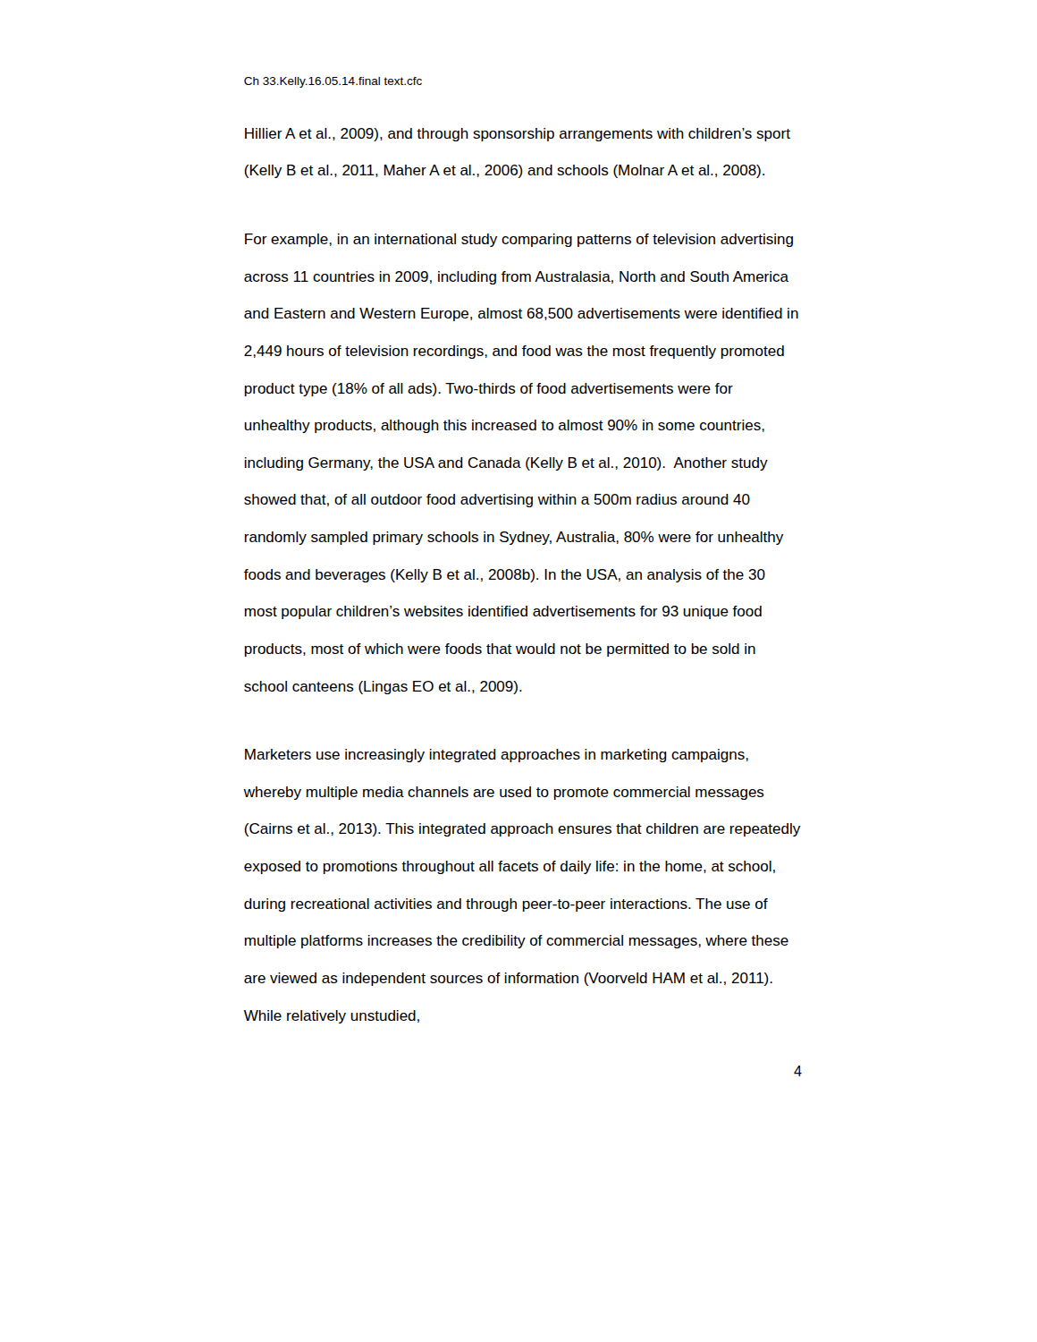Ch 33.Kelly.16.05.14.final text.cfc
Hillier A et al., 2009), and through sponsorship arrangements with children’s sport (Kelly B et al., 2011, Maher A et al., 2006) and schools (Molnar A et al., 2008).
For example, in an international study comparing patterns of television advertising across 11 countries in 2009, including from Australasia, North and South America and Eastern and Western Europe, almost 68,500 advertisements were identified in 2,449 hours of television recordings, and food was the most frequently promoted product type (18% of all ads). Two-thirds of food advertisements were for unhealthy products, although this increased to almost 90% in some countries, including Germany, the USA and Canada (Kelly B et al., 2010). Another study showed that, of all outdoor food advertising within a 500m radius around 40 randomly sampled primary schools in Sydney, Australia, 80% were for unhealthy foods and beverages (Kelly B et al., 2008b). In the USA, an analysis of the 30 most popular children’s websites identified advertisements for 93 unique food products, most of which were foods that would not be permitted to be sold in school canteens (Lingas EO et al., 2009).
Marketers use increasingly integrated approaches in marketing campaigns, whereby multiple media channels are used to promote commercial messages (Cairns et al., 2013). This integrated approach ensures that children are repeatedly exposed to promotions throughout all facets of daily life: in the home, at school, during recreational activities and through peer-to-peer interactions. The use of multiple platforms increases the credibility of commercial messages, where these are viewed as independent sources of information (Voorveld HAM et al., 2011). While relatively unstudied,
4